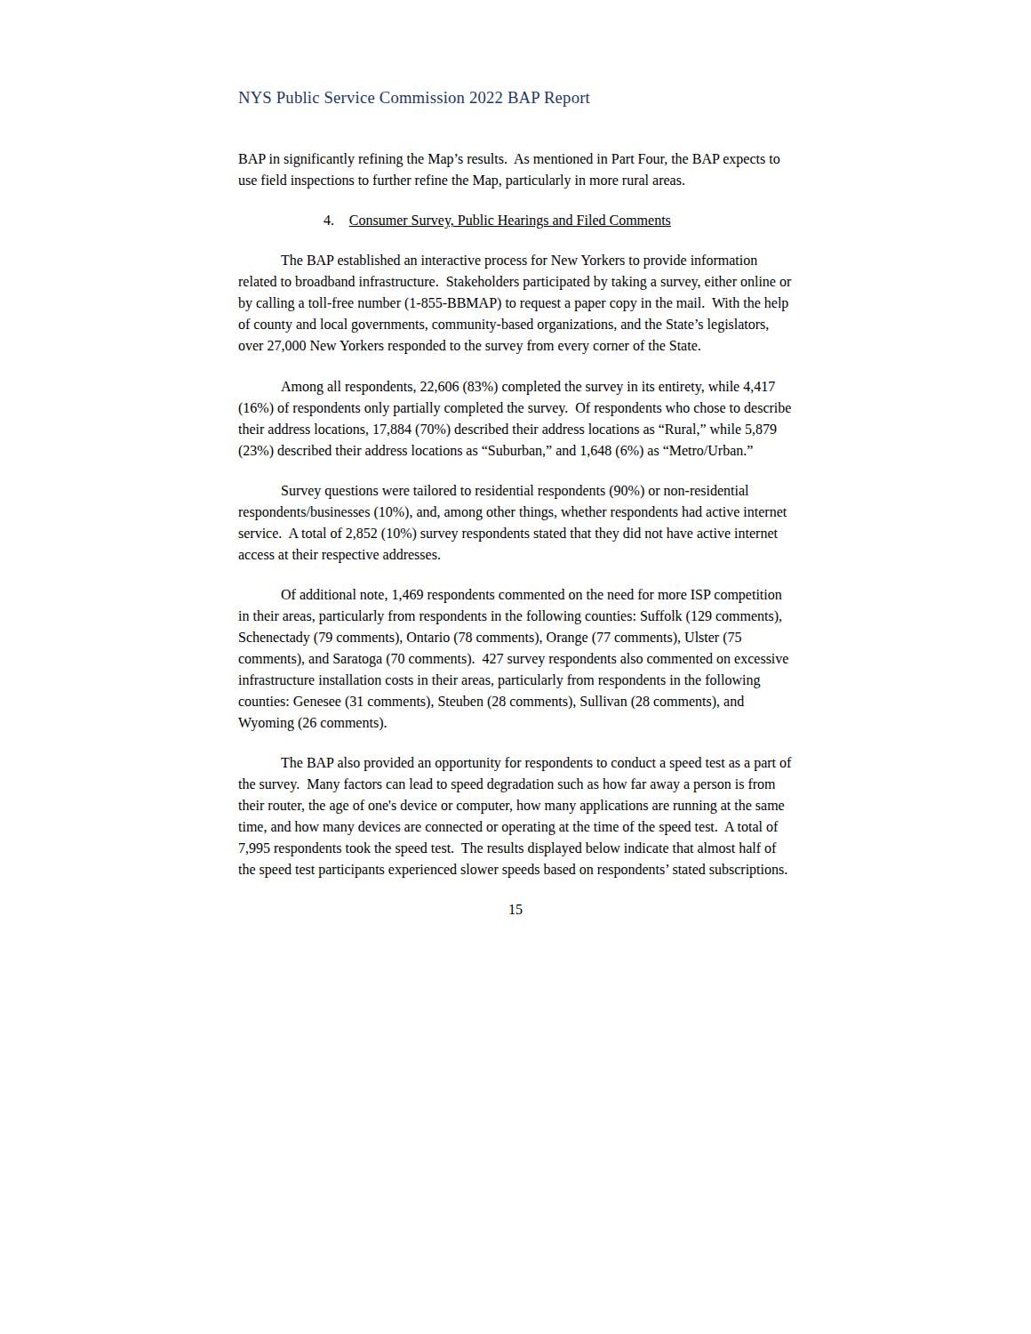NYS Public Service Commission 2022 BAP Report
BAP in significantly refining the Map’s results. As mentioned in Part Four, the BAP expects to use field inspections to further refine the Map, particularly in more rural areas.
4. Consumer Survey, Public Hearings and Filed Comments
The BAP established an interactive process for New Yorkers to provide information related to broadband infrastructure. Stakeholders participated by taking a survey, either online or by calling a toll-free number (1-855-BBMAP) to request a paper copy in the mail. With the help of county and local governments, community-based organizations, and the State’s legislators, over 27,000 New Yorkers responded to the survey from every corner of the State.
Among all respondents, 22,606 (83%) completed the survey in its entirety, while 4,417 (16%) of respondents only partially completed the survey. Of respondents who chose to describe their address locations, 17,884 (70%) described their address locations as “Rural,” while 5,879 (23%) described their address locations as “Suburban,” and 1,648 (6%) as “Metro/Urban.”
Survey questions were tailored to residential respondents (90%) or non-residential respondents/businesses (10%), and, among other things, whether respondents had active internet service. A total of 2,852 (10%) survey respondents stated that they did not have active internet access at their respective addresses.
Of additional note, 1,469 respondents commented on the need for more ISP competition in their areas, particularly from respondents in the following counties: Suffolk (129 comments), Schenectady (79 comments), Ontario (78 comments), Orange (77 comments), Ulster (75 comments), and Saratoga (70 comments). 427 survey respondents also commented on excessive infrastructure installation costs in their areas, particularly from respondents in the following counties: Genesee (31 comments), Steuben (28 comments), Sullivan (28 comments), and Wyoming (26 comments).
The BAP also provided an opportunity for respondents to conduct a speed test as a part of the survey. Many factors can lead to speed degradation such as how far away a person is from their router, the age of one's device or computer, how many applications are running at the same time, and how many devices are connected or operating at the time of the speed test. A total of 7,995 respondents took the speed test. The results displayed below indicate that almost half of the speed test participants experienced slower speeds based on respondents’ stated subscriptions.
15